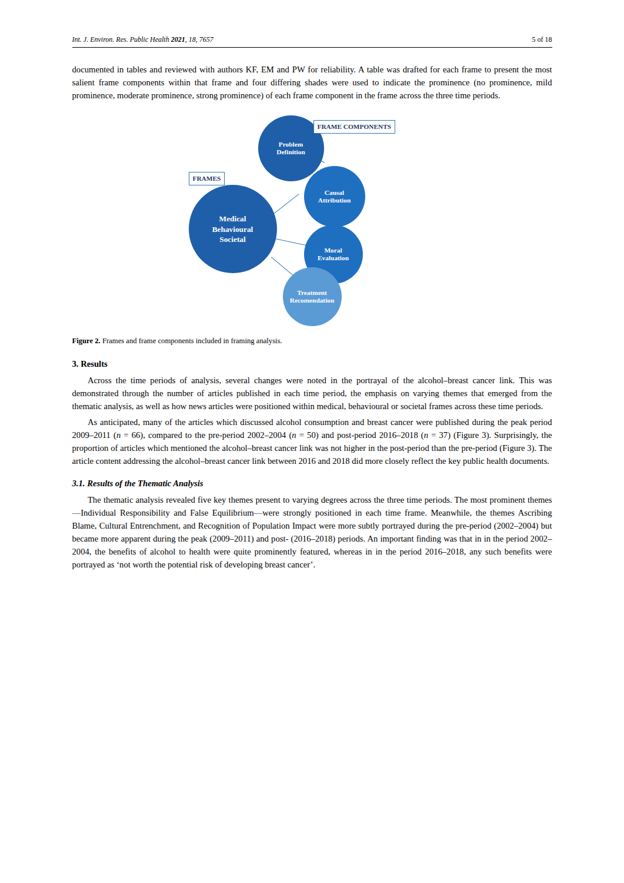Int. J. Environ. Res. Public Health 2021, 18, 7657 5 of 18
documented in tables and reviewed with authors KF, EM and PW for reliability. A table was drafted for each frame to present the most salient frame components within that frame and four differing shades were used to indicate the prominence (no prominence, mild prominence, moderate prominence, strong prominence) of each frame component in the frame across the three time periods.
Problem
Definition
Causal
Attribution
Moral
Evaluation
Treatment
Recomendation
Medical Behavioural Societal
FRAME COMPONENTS
FRAMES
Figure 2. Frames and frame components included in framing analysis.
3. Results
Across the time periods of analysis, several changes were noted in the portrayal of the alcohol–breast cancer link. This was demonstrated through the number of articles published in each time period, the emphasis on varying themes that emerged from the thematic analysis, as well as how news articles were positioned within medical, behavioural or societal frames across these time periods.
As anticipated, many of the articles which discussed alcohol consumption and breast cancer were published during the peak period 2009–2011 (n = 66), compared to the pre-period 2002–2004 (n = 50) and post-period 2016–2018 (n = 37) (Figure 3). Surprisingly, the proportion of articles which mentioned the alcohol–breast cancer link was not higher in the post-period than the pre-period (Figure 3). The article content addressing the alcohol–breast cancer link between 2016 and 2018 did more closely reflect the key public health documents.
3.1. Results of the Thematic Analysis
The thematic analysis revealed five key themes present to varying degrees across the three time periods. The most prominent themes—Individual Responsibility and False Equilibrium—were strongly positioned in each time frame. Meanwhile, the themes Ascribing Blame, Cultural Entrenchment, and Recognition of Population Impact were more subtly portrayed during the pre-period (2002–2004) but became more apparent during the peak (2009–2011) and post- (2016–2018) periods. An important finding was that in in the period 2002–2004, the benefits of alcohol to health were quite prominently featured, whereas in in the period 2016–2018, any such benefits were portrayed as ‘not worth the potential risk of developing breast cancer’.